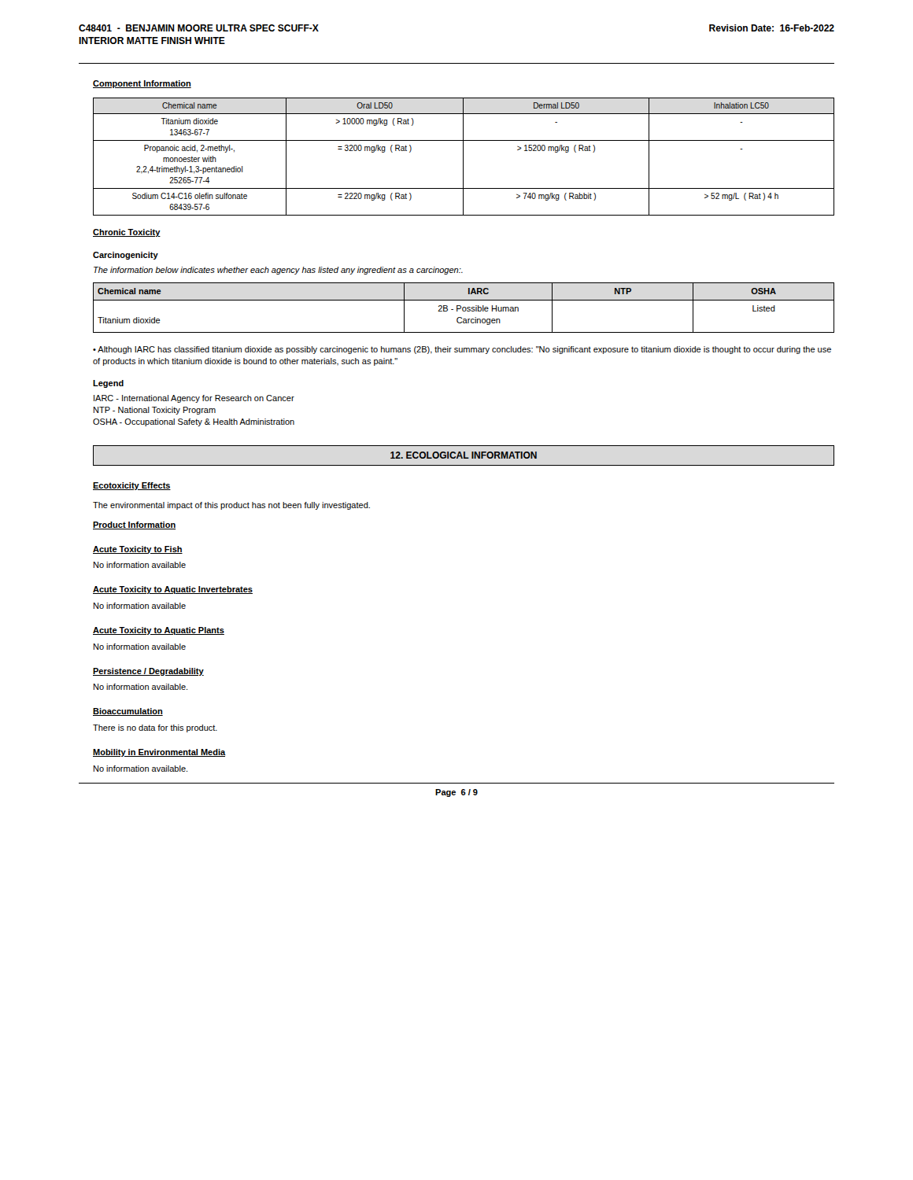C48401 - BENJAMIN MOORE ULTRA SPEC SCUFF-X
INTERIOR MATTE FINISH WHITE
Revision Date: 16-Feb-2022
Component Information
| Chemical name | Oral LD50 | Dermal LD50 | Inhalation LC50 |
| --- | --- | --- | --- |
| Titanium dioxide 13463-67-7 | > 10000 mg/kg ( Rat ) | - | - |
| Propanoic acid, 2-methyl-, monoester with 2,2,4-trimethyl-1,3-pentanediol 25265-77-4 | = 3200 mg/kg ( Rat ) | > 15200 mg/kg ( Rat ) | - |
| Sodium C14-C16 olefin sulfonate 68439-57-6 | = 2220 mg/kg ( Rat ) | > 740 mg/kg ( Rabbit ) | > 52 mg/L ( Rat ) 4 h |
Chronic Toxicity
Carcinogenicity
The information below indicates whether each agency has listed any ingredient as a carcinogen:.
| Chemical name | IARC | NTP | OSHA |
| --- | --- | --- | --- |
| Titanium dioxide | 2B - Possible Human Carcinogen | | Listed |
• Although IARC has classified titanium dioxide as possibly carcinogenic to humans (2B), their summary concludes: "No significant exposure to titanium dioxide is thought to occur during the use of products in which titanium dioxide is bound to other materials, such as paint."
Legend
IARC - International Agency for Research on Cancer
NTP - National Toxicity Program
OSHA - Occupational Safety & Health Administration
12. ECOLOGICAL INFORMATION
Ecotoxicity Effects
The environmental impact of this product has not been fully investigated.
Product Information
Acute Toxicity to Fish
No information available
Acute Toxicity to Aquatic Invertebrates
No information available
Acute Toxicity to Aquatic Plants
No information available
Persistence / Degradability
No information available.
Bioaccumulation
There is no data for this product.
Mobility in Environmental Media
No information available.
Page 6 / 9